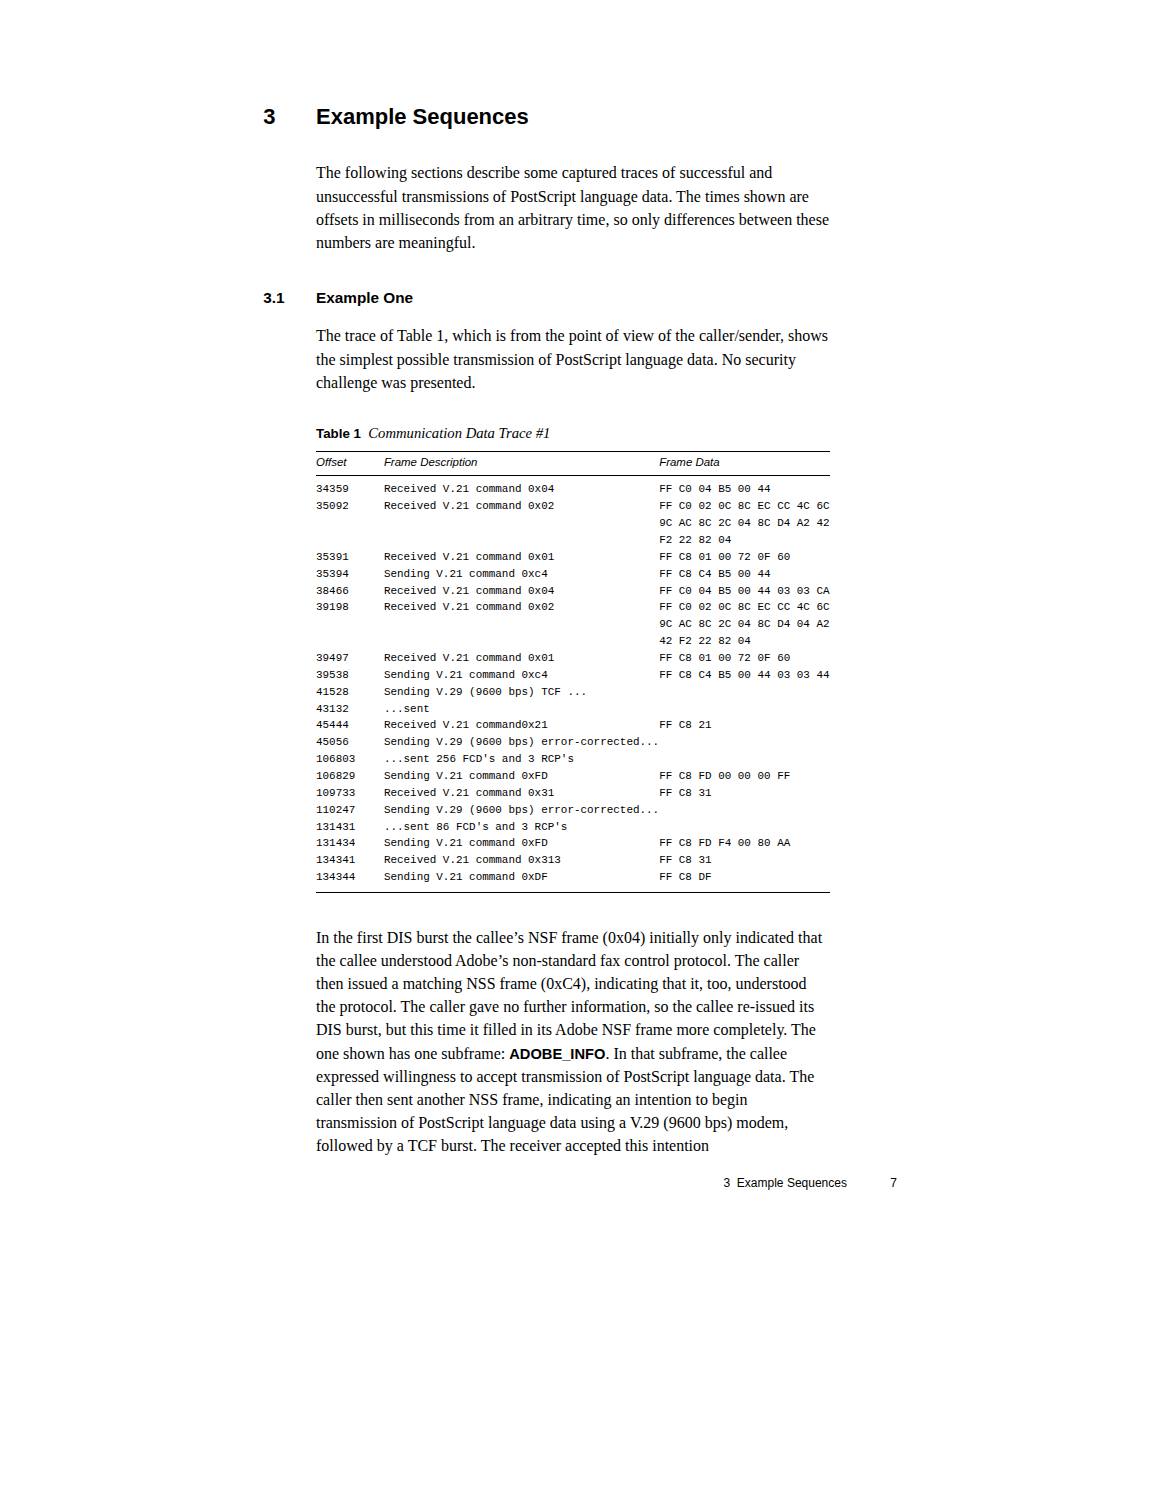3 Example Sequences
The following sections describe some captured traces of successful and unsuccessful transmissions of PostScript language data. The times shown are offsets in milliseconds from an arbitrary time, so only differences between these numbers are meaningful.
3.1 Example One
The trace of Table 1, which is from the point of view of the caller/sender, shows the simplest possible transmission of PostScript language data. No security challenge was presented.
Table 1 Communication Data Trace #1
| Offset | Frame Description | Frame Data |
| --- | --- | --- |
| 34359 | Received V.21 command 0x04 | FF C0 04 B5 00 44 |
| 35092 | Received V.21 command 0x02 | FF C0 02 0C 8C EC CC 4C 6C |
| | | 9C AC 8C 2C 04 8C D4 A2 42 |
| | | F2 22 82 04 |
| 35391 | Received V.21 command 0x01 | FF C8 01 00 72 0F 60 |
| 35394 | Sending V.21 command 0xc4 | FF C8 C4 B5 00 44 |
| 38466 | Received V.21 command 0x04 | FF C0 04 B5 00 44 03 03 CA |
| 39198 | Received V.21 command 0x02 | FF C0 02 0C 8C EC CC 4C 6C |
| | | 9C AC 8C 2C 04 8C D4 04 A2 |
| | | 42 F2 22 82 04 |
| 39497 | Received V.21 command 0x01 | FF C8 01 00 72 0F 60 |
| 39538 | Sending V.21 command 0xc4 | FF C8 C4 B5 00 44 03 03 44 |
| 41528 | Sending V.29 (9600 bps) TCF ... | |
| 43132 | ...sent | |
| 45444 | Received V.21 command0x21 | FF C8 21 |
| 45056 | Sending V.29 (9600 bps) error-corrected... | |
| 106803 | ...sent 256 FCD's and 3 RCP's | |
| 106829 | Sending V.21 command 0xFD | FF C8 FD 00 00 00 FF |
| 109733 | Received V.21 command 0x31 | FF C8 31 |
| 110247 | Sending V.29 (9600 bps) error-corrected... | |
| 131431 | ...sent 86 FCD's and 3 RCP's | |
| 131434 | Sending V.21 command 0xFD | FF C8 FD F4 00 80 AA |
| 134341 | Received V.21 command 0x313 | FF C8 31 |
| 134344 | Sending V.21 command 0xDF | FF C8 DF |
In the first DIS burst the callee’s NSF frame (0x04) initially only indicated that the callee understood Adobe’s non-standard fax control protocol. The caller then issued a matching NSS frame (0xC4), indicating that it, too, understood the protocol. The caller gave no further information, so the callee re-issued its DIS burst, but this time it filled in its Adobe NSF frame more completely. The one shown has one subframe: ADOBE_INFO. In that subframe, the callee expressed willingness to accept transmission of PostScript language data. The caller then sent another NSS frame, indicating an intention to begin transmission of PostScript language data using a V.29 (9600 bps) modem, followed by a TCF burst. The receiver accepted this intention
3 Example Sequences7